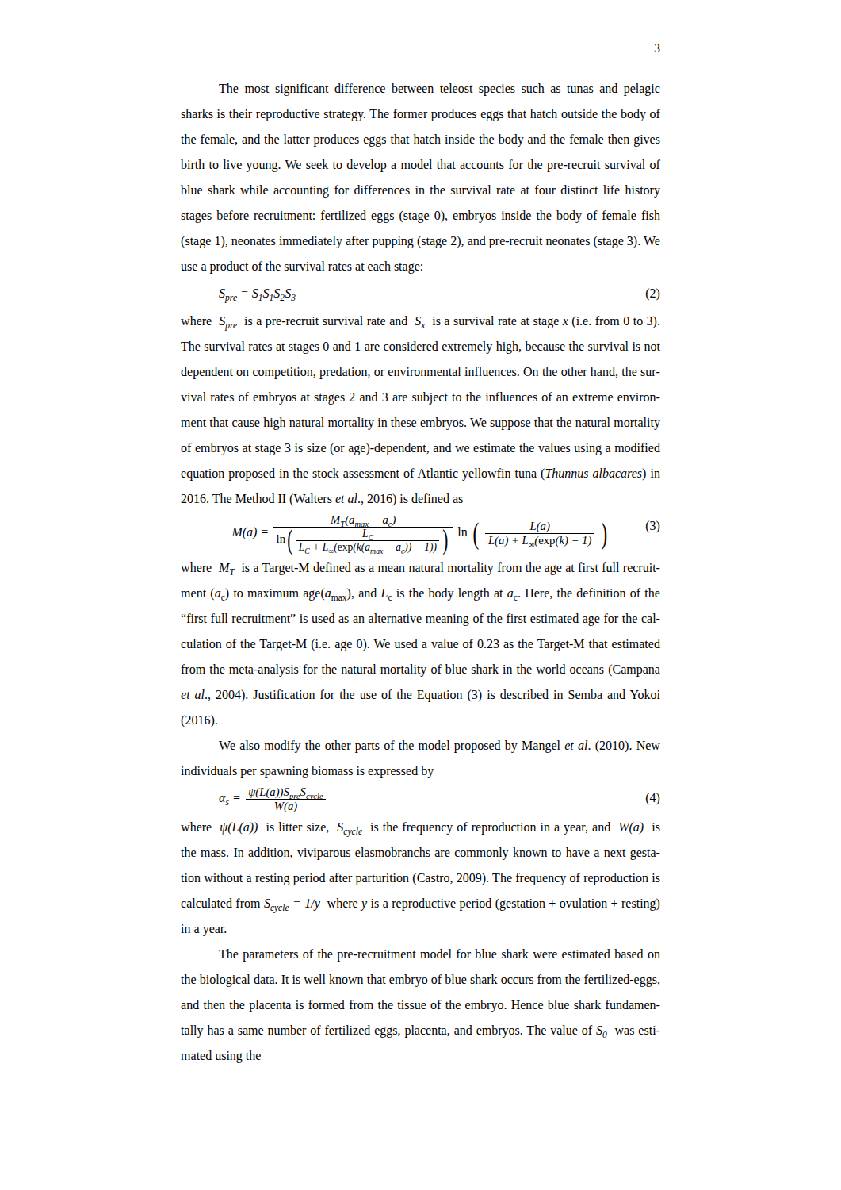3
The most significant difference between teleost species such as tunas and pelagic sharks is their reproductive strategy. The former produces eggs that hatch outside the body of the female, and the latter produces eggs that hatch inside the body and the female then gives birth to live young. We seek to develop a model that accounts for the pre-recruit survival of blue shark while accounting for differences in the survival rate at four distinct life history stages before recruitment: fertilized eggs (stage 0), embryos inside the body of female fish (stage 1), neonates immediately after pupping (stage 2), and pre-recruit neonates (stage 3). We use a product of the survival rates at each stage:
Spre = S1S1S2S3 (2)
where Spre is a pre-recruit survival rate and Sx is a survival rate at stage x (i.e. from 0 to 3). The survival rates at stages 0 and 1 are considered extremely high, because the survival is not dependent on competition, predation, or environmental influences. On the other hand, the survival rates of embryos at stages 2 and 3 are subject to the influences of an extreme environment that cause high natural mortality in these embryos. We suppose that the natural mortality of embryos at stage 3 is size (or age)-dependent, and we estimate the values using a modified equation proposed in the stock assessment of Atlantic yellowfin tuna (Thunnus albacares) in 2016. The Method II (Walters et al., 2016) is defined as
M(a) = MT(amax − ac) ln(LC LC + L∞(exp(k(amax − ac)) − 1))) ln ( L(a) L(a) + L∞(exp(k) − 1) ) (3)
where MT is a Target-M defined as a mean natural mortality from the age at first full recruitment (ac) to maximum age(amax), and Lc is the body length at ac. Here, the definition of the “first full recruitment” is used as an alternative meaning of the first estimated age for the calculation of the Target-M (i.e. age 0). We used a value of 0.23 as the Target-M that estimated from the meta-analysis for the natural mortality of blue shark in the world oceans (Campana et al., 2004). Justification for the use of the Equation (3) is described in Semba and Yokoi (2016).
We also modify the other parts of the model proposed by Mangel et al. (2010). New individuals per spawning biomass is expressed by
αs = ψ(L(a))SpreScycle W(a) (4)
where ψ(L(a)) is litter size, Scycle is the frequency of reproduction in a year, and W(a) is the mass. In addition, viviparous elasmobranchs are commonly known to have a next gestation without a resting period after parturition (Castro, 2009). The frequency of reproduction is calculated from Scycle = 1/y where y is a reproductive period (gestation + ovulation + resting) in a year.
The parameters of the pre-recruitment model for blue shark were estimated based on the biological data. It is well known that embryo of blue shark occurs from the fertilized-eggs, and then the placenta is formed from the tissue of the embryo. Hence blue shark fundamentally has a same number of fertilized eggs, placenta, and embryos. The value of S0 was estimated using the